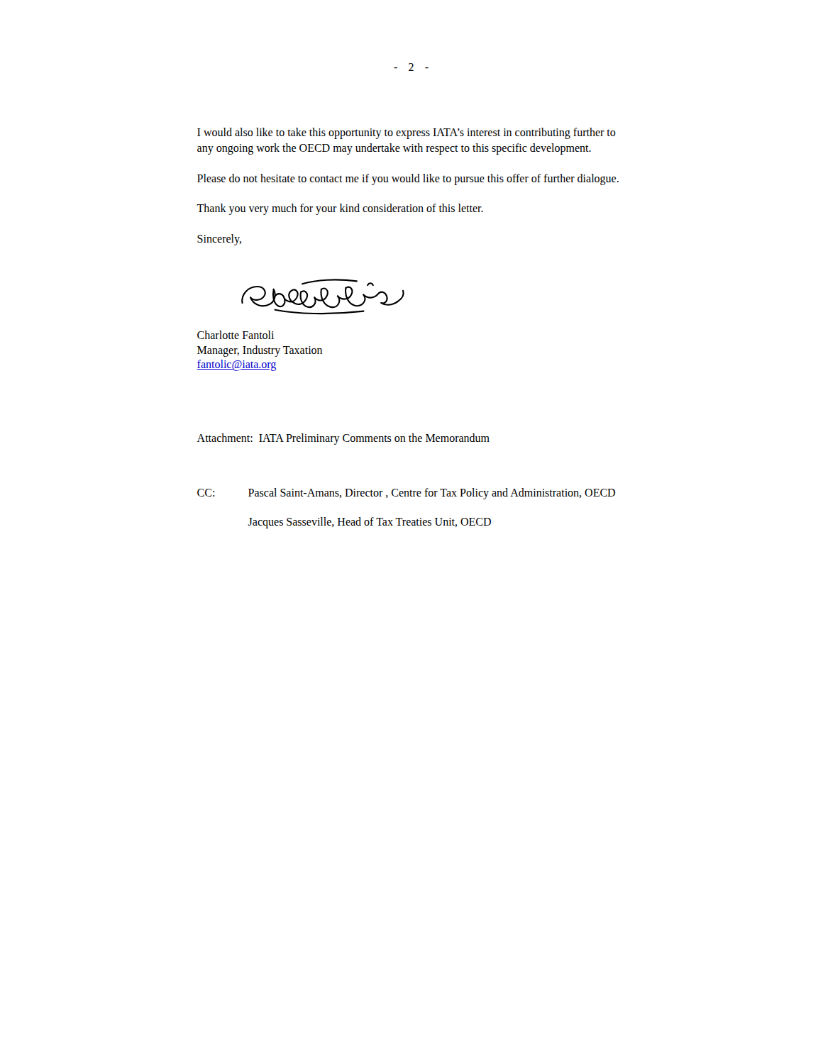- 2 -
I would also like to take this opportunity to express IATA’s interest in contributing further to any ongoing work the OECD may undertake with respect to this specific development.
Please do not hesitate to contact me if you would like to pursue this offer of further dialogue.
Thank you very much for your kind consideration of this letter.
Sincerely,
Charlotte Fantoli
Manager, Industry Taxation
fantolic@iata.org
Attachment: IATA Preliminary Comments on the Memorandum
CC:
Pascal Saint-Amans, Director , Centre for Tax Policy and Administration, OECD
Jacques Sasseville, Head of Tax Treaties Unit, OECD